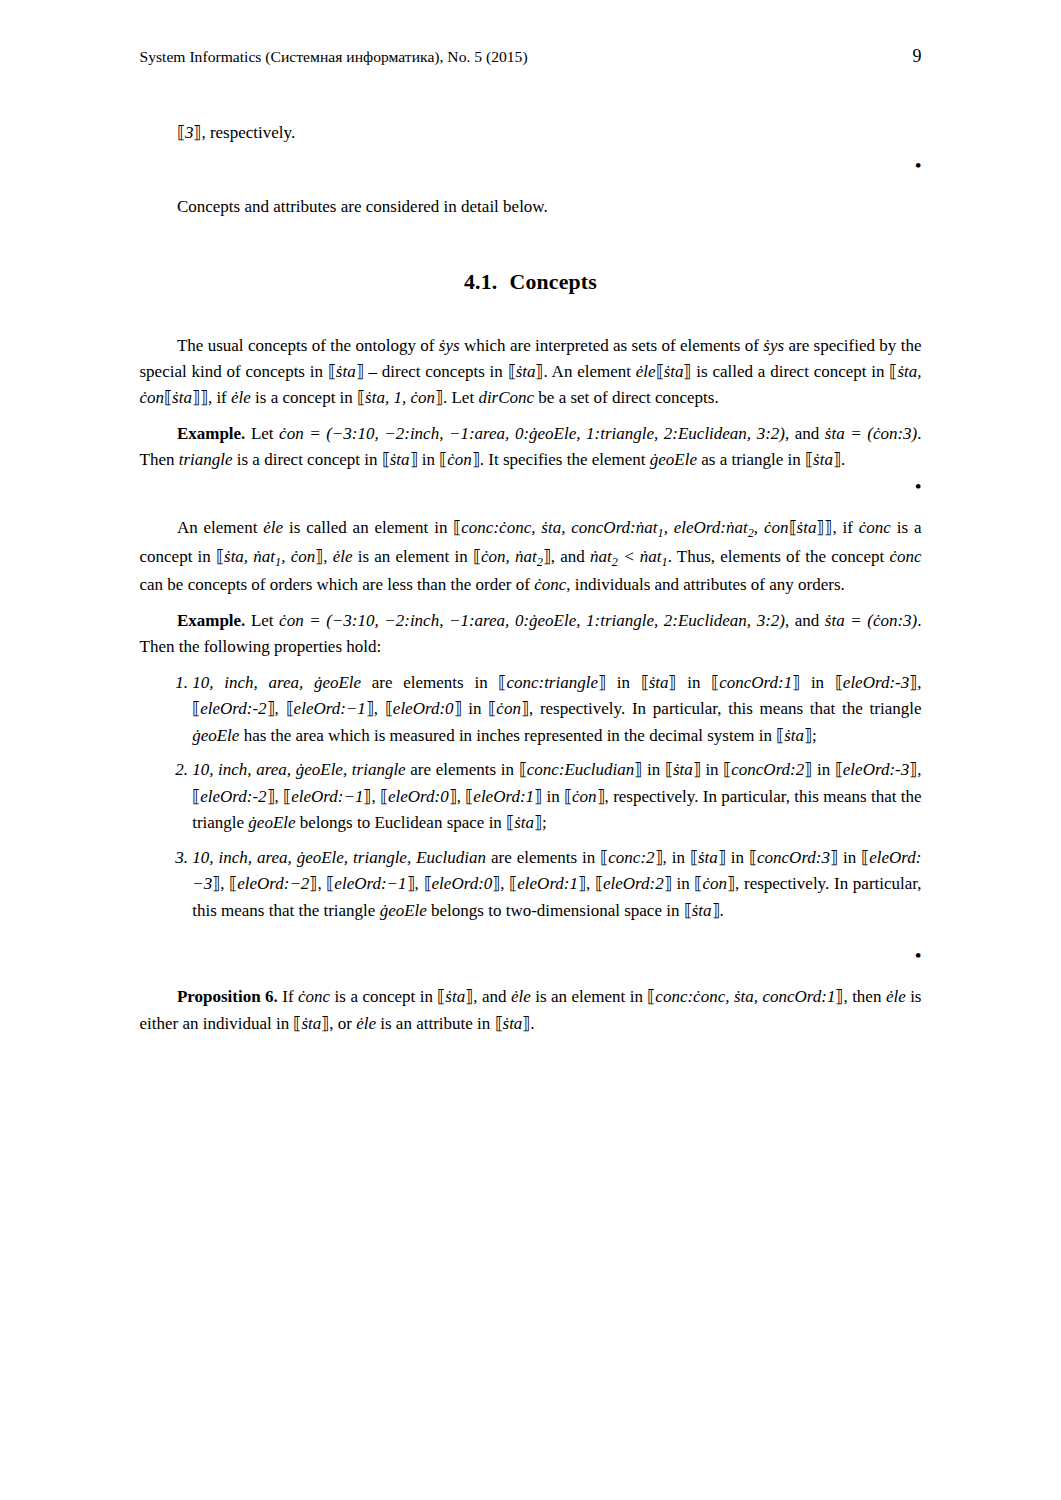System Informatics (Системная информатика), No. 5 (2015) 9
⟦3⟧, respectively.
Concepts and attributes are considered in detail below.
4.1. Concepts
The usual concepts of the ontology of ṡys which are interpreted as sets of elements of ṡys are specified by the special kind of concepts in ⟦ṡta⟧ – direct concepts in ⟦ṡta⟧. An element ėle⟦ṡta⟧ is called a direct concept in ⟦ṡta, ċon⟦ṡta⟧⟧, if ėle is a concept in ⟦ṡta, 1, ċon⟧. Let dirConc be a set of direct concepts.
Example. Let ċon = (−3:10, −2:inch, −1:area, 0:ġeoEle, 1:triangle, 2:Euclidean, 3:2), and ṡta = (ċon:3). Then triangle is a direct concept in ⟦ṡta⟧ in ⟦ċon⟧. It specifies the element ġeoEle as a triangle in ⟦ṡta⟧.
An element ėle is called an element in ⟦conc:ċonc, ṡta, concOrd:ṅat1, eleOrd:ṅat2, ċon⟦ṡta⟧⟧, if ċonc is a concept in ⟦ṡta, ṅat1, ċon⟧, ėle is an element in ⟦ċon, ṅat2⟧, and ṅat2 < ṅat1. Thus, elements of the concept ċonc can be concepts of orders which are less than the order of ċonc, individuals and attributes of any orders.
Example. Let ċon = (−3:10, −2:inch, −1:area, 0:ġeoEle, 1:triangle, 2:Euclidean, 3:2), and ṡta = (ċon:3). Then the following properties hold:
10, inch, area, ġeoEle are elements in ⟦conc:triangle⟧ in ⟦ṡta⟧ in ⟦concOrd:1⟧ in ⟦eleOrd:-3⟧, ⟦eleOrd:-2⟧, ⟦eleOrd:−1⟧, ⟦eleOrd:0⟧ in ⟦ċon⟧, respectively. In particular, this means that the triangle ġeoEle has the area which is measured in inches represented in the decimal system in ⟦ṡta⟧;
10, inch, area, ġeoEle, triangle are elements in ⟦conc:Eucludian⟧ in ⟦ṡta⟧ in ⟦concOrd:2⟧ in ⟦eleOrd:-3⟧, ⟦eleOrd:-2⟧, ⟦eleOrd:−1⟧, ⟦eleOrd:0⟧, ⟦eleOrd:1⟧ in ⟦ċon⟧, respectively. In particular, this means that the triangle ġeoEle belongs to Euclidean space in ⟦ṡta⟧;
10, inch, area, ġeoEle, triangle, Eucludian are elements in ⟦conc:2⟧, in ⟦ṡta⟧ in ⟦concOrd:3⟧ in ⟦eleOrd:−3⟧, ⟦eleOrd:−2⟧, ⟦eleOrd:−1⟧, ⟦eleOrd:0⟧, ⟦eleOrd:1⟧, ⟦eleOrd:2⟧ in ⟦ċon⟧, respectively. In particular, this means that the triangle ġeoEle belongs to two-dimensional space in ⟦ṡta⟧.
Proposition 6. If ċonc is a concept in ⟦ṡta⟧, and ėle is an element in ⟦conc:ċonc, ṡta, concOrd:1⟧, then ėle is either an individual in ⟦ṡta⟧, or ėle is an attribute in ⟦ṡta⟧.